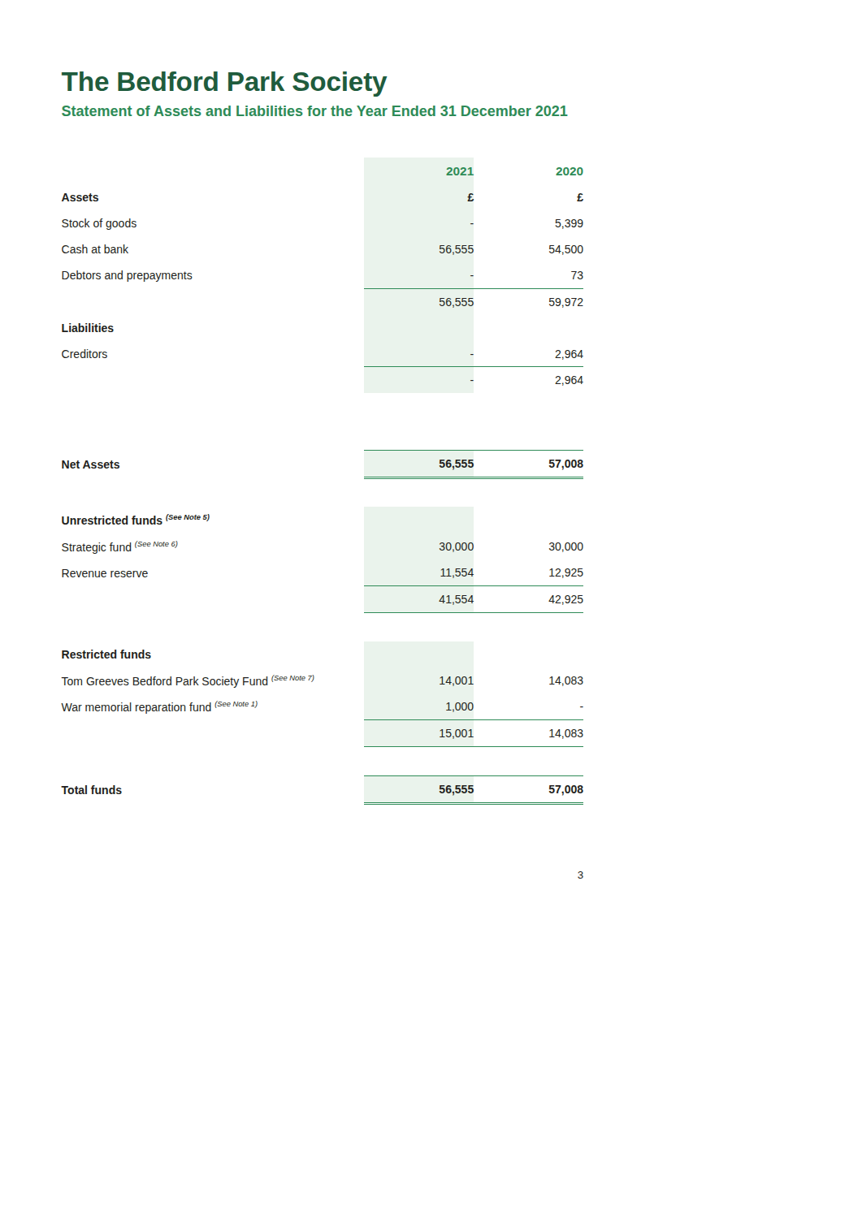The Bedford Park Society
Statement of Assets and Liabilities for the Year Ended 31 December 2021
| | 2021 | 2020 |
| Assets | £ | £ |
| Stock of goods | - | 5,399 |
| Cash at bank | 56,555 | 54,500 |
| Debtors and prepayments | - | 73 |
| | 56,555 | 59,972 |
| Liabilities | | |
| Creditors | - | 2,964 |
| | - | 2,964 |
| Net Assets | 56,555 | 57,008 |
| Unrestricted funds (See Note 5) | | |
| Strategic fund (See Note 6) | 30,000 | 30,000 |
| Revenue reserve | 11,554 | 12,925 |
| | 41,554 | 42,925 |
| Restricted funds | | |
| Tom Greeves Bedford Park Society Fund (See Note 7) | 14,001 | 14,083 |
| War memorial reparation fund (See Note 1) | 1,000 | - |
| | 15,001 | 14,083 |
| Total funds | 56,555 | 57,008 |
3